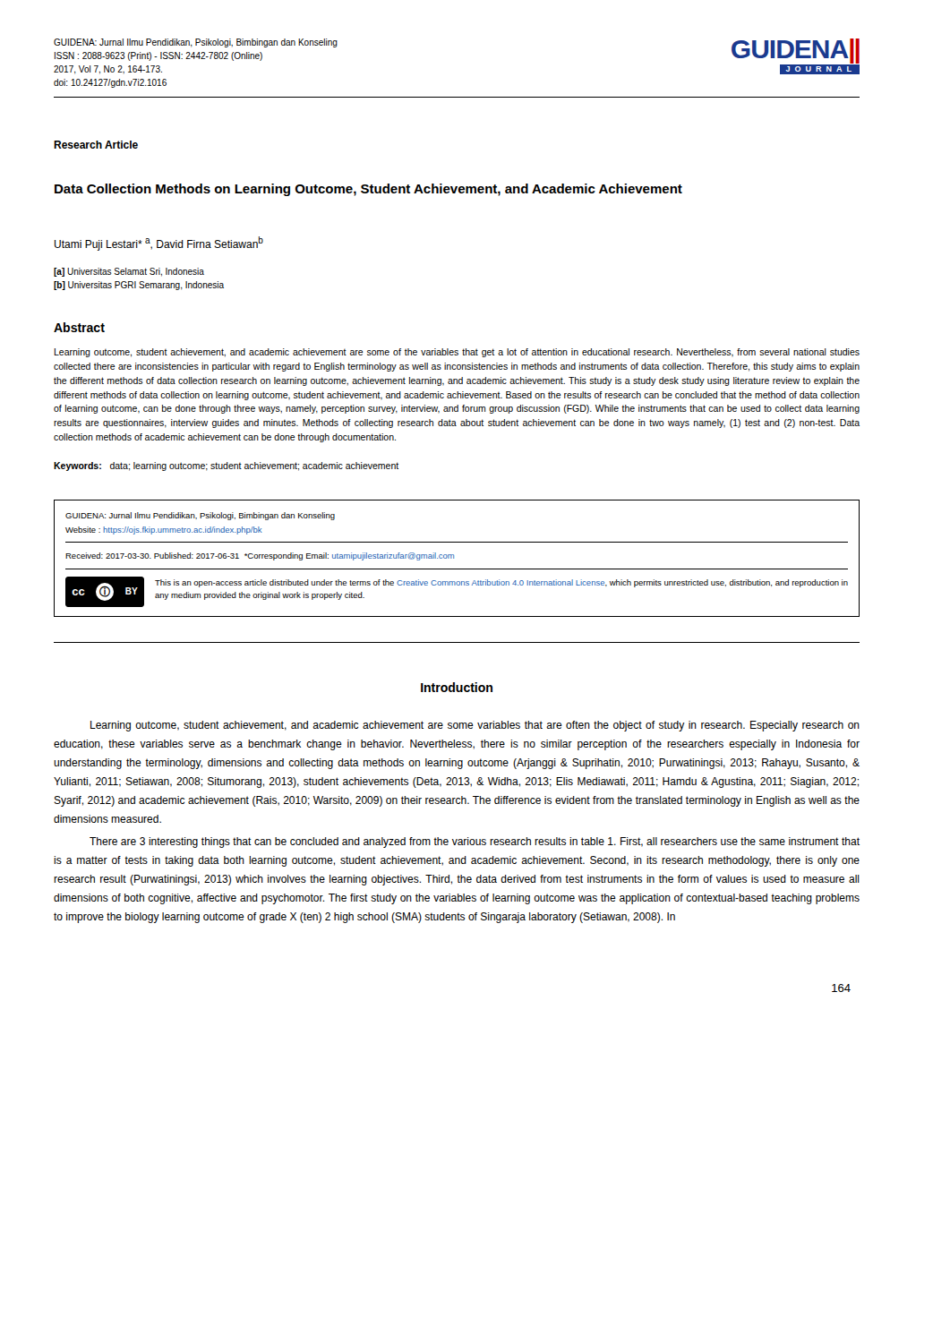GUIDENA: Jurnal Ilmu Pendidikan, Psikologi, Bimbingan dan Konseling
ISSN : 2088-9623 (Print) - ISSN: 2442-7802 (Online)
2017, Vol 7, No 2, 164-173.
doi: 10.24127/gdn.v7i2.1016
GUIDENA||
JOURNAL
Research Article
Data Collection Methods on Learning Outcome, Student Achievement, and Academic Achievement
Utami Puji Lestari* a, David Firna Setiawanb
[a] Universitas Selamat Sri, Indonesia
[b] Universitas PGRI Semarang, Indonesia
Abstract
Learning outcome, student achievement, and academic achievement are some of the variables that get a lot of attention in educational research. Nevertheless, from several national studies collected there are inconsistencies in particular with regard to English terminology as well as inconsistencies in methods and instruments of data collection. Therefore, this study aims to explain the different methods of data collection research on learning outcome, achievement learning, and academic achievement. This study is a study desk study using literature review to explain the different methods of data collection on learning outcome, student achievement, and academic achievement. Based on the results of research can be concluded that the method of data collection of learning outcome, can be done through three ways, namely, perception survey, interview, and forum group discussion (FGD). While the instruments that can be used to collect data learning results are questionnaires, interview guides and minutes. Methods of collecting research data about student achievement can be done in two ways namely, (1) test and (2) non-test. Data collection methods of academic achievement can be done through documentation.
Keywords: data; learning outcome; student achievement; academic achievement
GUIDENA: Jurnal Ilmu Pendidikan, Psikologi, Bimbingan dan Konseling
Website : https://ojs.fkip.ummetro.ac.id/index.php/bk
Received: 2017-03-30. Published: 2017-06-31 *Corresponding Email: utamipujilestarizufar@gmail.com
cc ⓘ BY
This is an open-access article distributed under the terms of the Creative Commons Attribution 4.0 International License, which permits unrestricted use, distribution, and reproduction in any medium provided the original work is properly cited.
Introduction
Learning outcome, student achievement, and academic achievement are some variables that are often the object of study in research. Especially research on education, these variables serve as a benchmark change in behavior. Nevertheless, there is no similar perception of the researchers especially in Indonesia for understanding the terminology, dimensions and collecting data methods on learning outcome (Arjanggi & Suprihatin, 2010; Purwatiningsi, 2013; Rahayu, Susanto, & Yulianti, 2011; Setiawan, 2008; Situmorang, 2013), student achievements (Deta, 2013, & Widha, 2013; Elis Mediawati, 2011; Hamdu & Agustina, 2011; Siagian, 2012; Syarif, 2012) and academic achievement (Rais, 2010; Warsito, 2009) on their research. The difference is evident from the translated terminology in English as well as the dimensions measured.
There are 3 interesting things that can be concluded and analyzed from the various research results in table 1. First, all researchers use the same instrument that is a matter of tests in taking data both learning outcome, student achievement, and academic achievement. Second, in its research methodology, there is only one research result (Purwatiningsi, 2013) which involves the learning objectives. Third, the data derived from test instruments in the form of values is used to measure all dimensions of both cognitive, affective and psychomotor. The first study on the variables of learning outcome was the application of contextual-based teaching problems to improve the biology learning outcome of grade X (ten) 2 high school (SMA) students of Singaraja laboratory (Setiawan, 2008). In
164